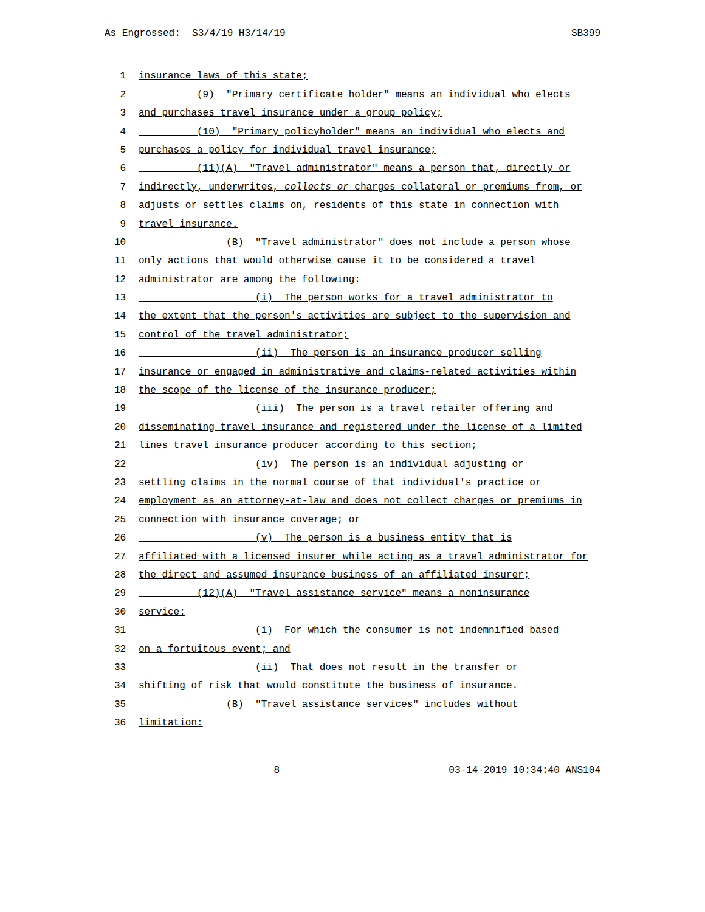As Engrossed: S3/4/19 H3/14/19
SB399
insurance laws of this state;
(9) "Primary certificate holder" means an individual who elects
and purchases travel insurance under a group policy;
(10) "Primary policyholder" means an individual who elects and
purchases a policy for individual travel insurance;
(11)(A) "Travel administrator" means a person that, directly or
indirectly, underwrites, collects or charges collateral or premiums from, or
adjusts or settles claims on, residents of this state in connection with
travel insurance.
(B) "Travel administrator" does not include a person whose
only actions that would otherwise cause it to be considered a travel
administrator are among the following:
(i) The person works for a travel administrator to
the extent that the person's activities are subject to the supervision and
control of the travel administrator;
(ii) The person is an insurance producer selling
insurance or engaged in administrative and claims-related activities within
the scope of the license of the insurance producer;
(iii) The person is a travel retailer offering and
disseminating travel insurance and registered under the license of a limited
lines travel insurance producer according to this section;
(iv) The person is an individual adjusting or
settling claims in the normal course of that individual's practice or
employment as an attorney-at-law and does not collect charges or premiums in
connection with insurance coverage; or
(v) The person is a business entity that is
affiliated with a licensed insurer while acting as a travel administrator for
the direct and assumed insurance business of an affiliated insurer;
(12)(A) "Travel assistance service" means a noninsurance
service:
(i) For which the consumer is not indemnified based
on a fortuitous event; and
(ii) That does not result in the transfer or
shifting of risk that would constitute the business of insurance.
(B) "Travel assistance services" includes without
limitation:
8
03-14-2019 10:34:40 ANS104